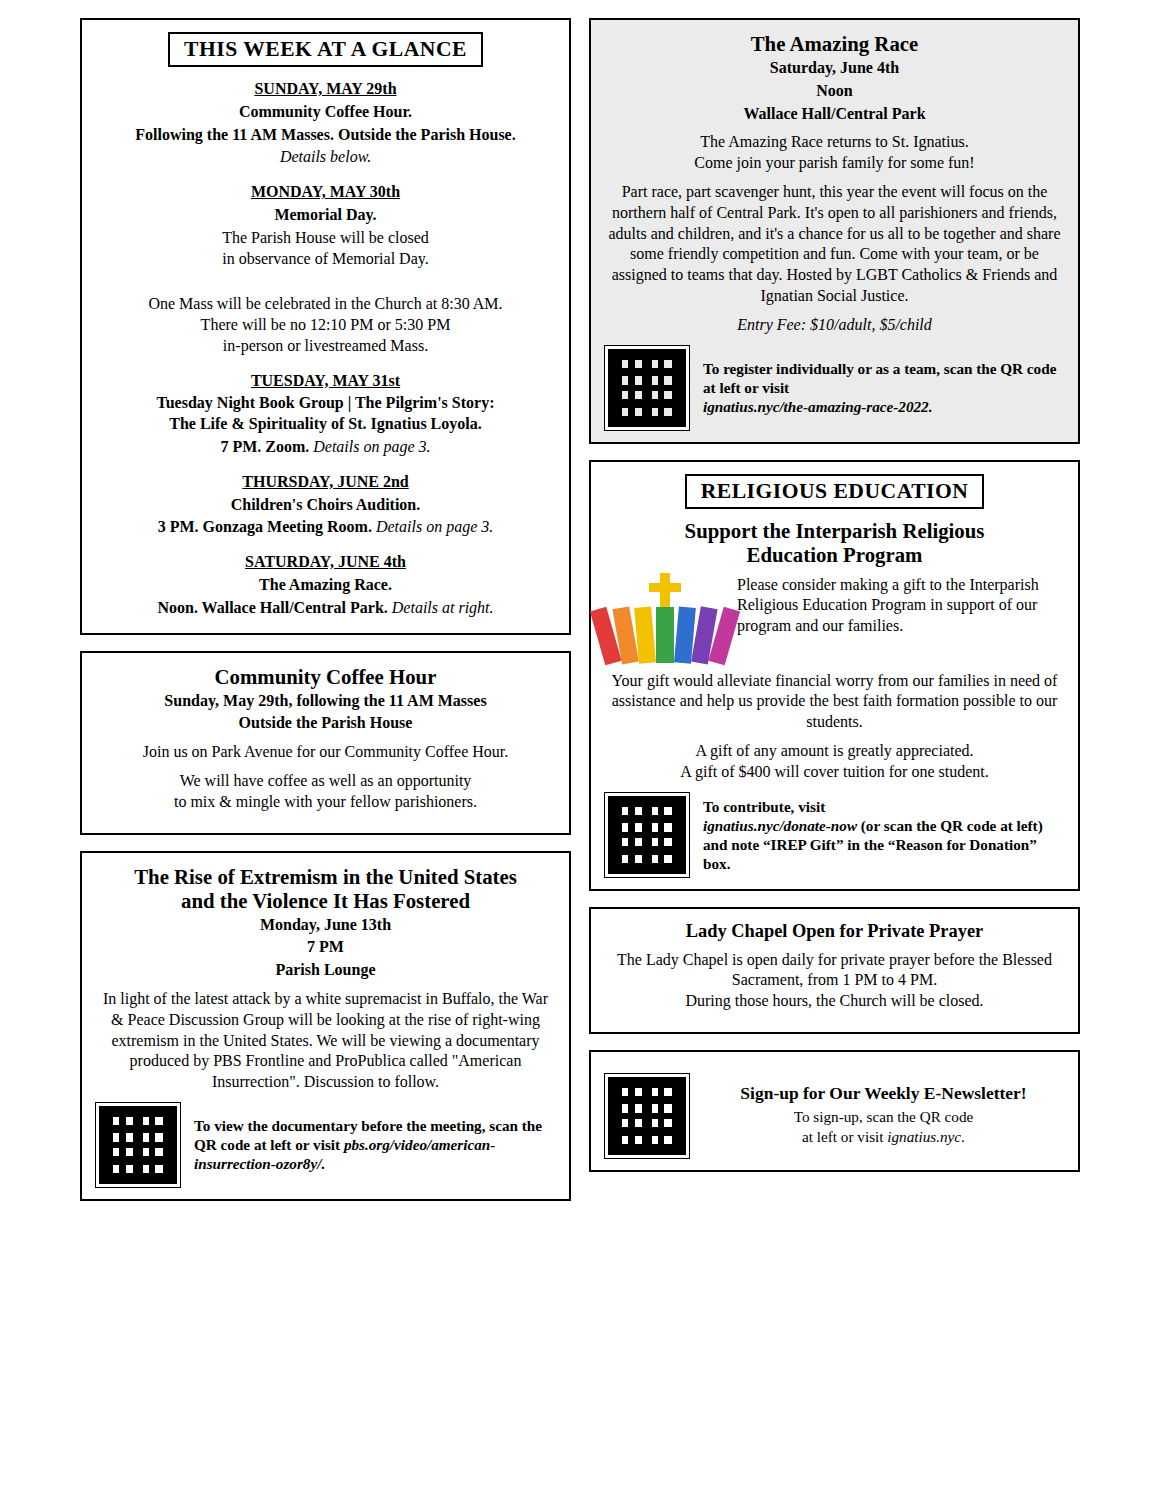THIS WEEK AT A GLANCE
SUNDAY, MAY 29th
Community Coffee Hour.
Following the 11 AM Masses. Outside the Parish House.
Details below.
MONDAY, MAY 30th
Memorial Day.
The Parish House will be closed
in observance of Memorial Day.
One Mass will be celebrated in the Church at 8:30 AM.
There will be no 12:10 PM or 5:30 PM
in-person or livestreamed Mass.
TUESDAY, MAY 31st
Tuesday Night Book Group | The Pilgrim's Story:
The Life & Spirituality of St. Ignatius Loyola.
7 PM. Zoom. Details on page 3.
THURSDAY, JUNE 2nd
Children's Choirs Audition.
3 PM. Gonzaga Meeting Room. Details on page 3.
SATURDAY, JUNE 4th
The Amazing Race.
Noon. Wallace Hall/Central Park. Details at right.
Community Coffee Hour
Sunday, May 29th, following the 11 AM Masses
Outside the Parish House
Join us on Park Avenue for our Community Coffee Hour.
We will have coffee as well as an opportunity
to mix & mingle with your fellow parishioners.
The Rise of Extremism in the United States
and the Violence It Has Fostered
Monday, June 13th
7 PM
Parish Lounge
In light of the latest attack by a white supremacist in Buffalo, the War & Peace Discussion Group will be looking at the rise of right-wing extremism in the United States. We will be viewing a documentary produced by PBS Frontline and ProPublica called "American Insurrection". Discussion to follow.
To view the documentary before the meeting, scan the QR code at left or visit pbs.org/video/american-insurrection-ozor8y/.
The Amazing Race
Saturday, June 4th
Noon
Wallace Hall/Central Park
The Amazing Race returns to St. Ignatius.
Come join your parish family for some fun!
Part race, part scavenger hunt, this year the event will focus on the northern half of Central Park. It's open to all parishioners and friends, adults and children, and it's a chance for us all to be together and share some friendly competition and fun. Come with your team, or be assigned to teams that day. Hosted by LGBT Catholics & Friends and Ignatian Social Justice.
Entry Fee: $10/adult, $5/child
To register individually or as a team, scan the QR code at left or visit
ignatius.nyc/the-amazing-race-2022.
RELIGIOUS EDUCATION
Support the Interparish Religious
Education Program
Please consider making a gift to the Interparish Religious Education Program in support of our program and our families.
Your gift would alleviate financial worry from our families in need of assistance and help us provide the best faith formation possible to our students.
A gift of any amount is greatly appreciated.
A gift of $400 will cover tuition for one student.
To contribute, visit
ignatius.nyc/donate-now (or scan the QR code at left) and note “IREP Gift” in the “Reason for Donation” box.
Lady Chapel Open for Private Prayer
The Lady Chapel is open daily for private prayer before the Blessed Sacrament, from 1 PM to 4 PM.
During those hours, the Church will be closed.
Sign-up for Our Weekly E-Newsletter!
To sign-up, scan the QR code
at left or visit ignatius.nyc.